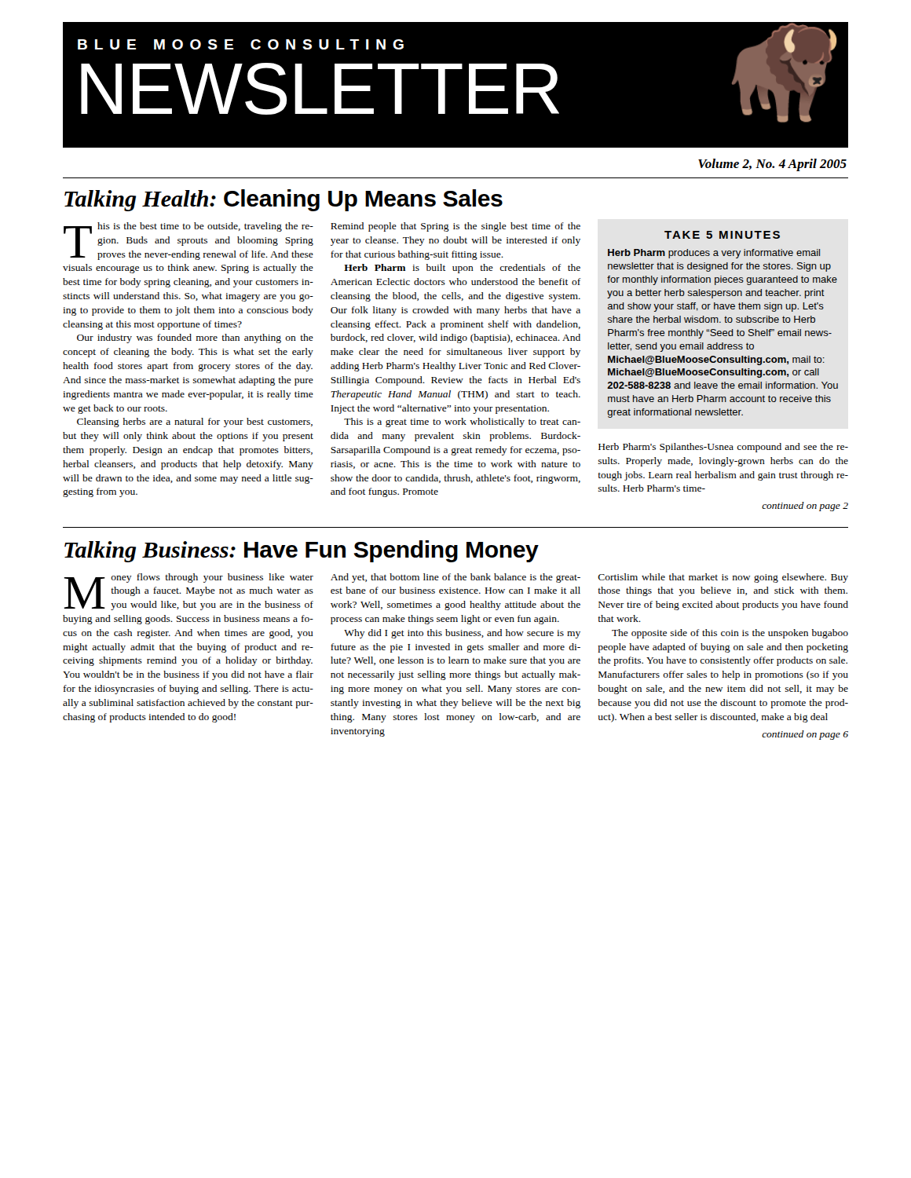🦬
BLUE MOOSE CONSULTING
NEWSLETTER
Volume 2, No. 4 April 2005
Talking Health: Cleaning Up Means Sales
This is the best time to be outside, traveling the region. Buds and sprouts and blooming Spring proves the never-ending renewal of life. And these visuals encourage us to think anew. Spring is actually the best time for body spring cleaning, and your customers instincts will understand this. So, what imagery are you going to provide to them to jolt them into a conscious body cleansing at this most opportune of times?
Our industry was founded more than anything on the concept of cleaning the body. This is what set the early health food stores apart from grocery stores of the day. And since the mass-market is somewhat adapting the pure ingredients mantra we made ever-popular, it is really time we get back to our roots.
Cleansing herbs are a natural for your best customers, but they will only think about the options if you present them properly. Design an endcap that promotes bitters, herbal cleansers, and products that help detoxify. Many will be drawn to the idea, and some may need a little suggesting from you.
Remind people that Spring is the single best time of the year to cleanse. They no doubt will be interested if only for that curious bathing-suit fitting issue.
Herb Pharm is built upon the credentials of the American Eclectic doctors who understood the benefit of cleansing the blood, the cells, and the digestive system. Our folk litany is crowded with many herbs that have a cleansing effect. Pack a prominent shelf with dandelion, burdock, red clover, wild indigo (baptisia), echinacea. And make clear the need for simultaneous liver support by adding Herb Pharm's Healthy Liver Tonic and Red Clover-Stillingia Compound. Review the facts in Herbal Ed's Therapeutic Hand Manual (THM) and start to teach. Inject the word “alternative” into your presentation.
This is a great time to work wholistically to treat candida and many prevalent skin problems. Burdock-Sarsaparilla Compound is a great remedy for eczema, psoriasis, or acne. This is the time to work with nature to show the door to candida, thrush, athlete's foot, ringworm, and foot fungus. Promote
TAKE 5 MINUTES
Herb Pharm produces a very informative email newsletter that is designed for the stores. Sign up for monthly information pieces guaranteed to make you a better herb salesperson and teacher. print and show your staff, or have them sign up. Let's share the herbal wisdom. to subscribe to Herb Pharm's free monthly “Seed to Shelf” email newsletter, send you email address to Michael@BlueMooseConsulting.com, mail to: Michael@BlueMooseConsulting.com, or call 202-588-8238 and leave the email information. You must have an Herb Pharm account to receive this great informational newsletter.
Herb Pharm's Spilanthes-Usnea compound and see the results. Properly made, lovingly-grown herbs can do the tough jobs. Learn real herbalism and gain trust through results. Herb Pharm's time-
continued on page 2
Talking Business: Have Fun Spending Money
Money flows through your business like water though a faucet. Maybe not as much water as you would like, but you are in the business of buying and selling goods. Success in business means a focus on the cash register. And when times are good, you might actually admit that the buying of product and receiving shipments remind you of a holiday or birthday. You wouldn't be in the business if you did not have a flair for the idiosyncrasies of buying and selling. There is actually a subliminal satisfaction achieved by the constant purchasing of products intended to do good!
And yet, that bottom line of the bank balance is the greatest bane of our business existence. How can I make it all work? Well, sometimes a good healthy attitude about the process can make things seem light or even fun again.
Why did I get into this business, and how secure is my future as the pie I invested in gets smaller and more dilute? Well, one lesson is to learn to make sure that you are not necessarily just selling more things but actually making more money on what you sell. Many stores are constantly investing in what they believe will be the next big thing. Many stores lost money on low-carb, and are inventorying
Cortislim while that market is now going elsewhere. Buy those things that you believe in, and stick with them. Never tire of being excited about products you have found that work.
The opposite side of this coin is the unspoken bugaboo people have adapted of buying on sale and then pocketing the profits. You have to consistently offer products on sale. Manufacturers offer sales to help in promotions (so if you bought on sale, and the new item did not sell, it may be because you did not use the discount to promote the product). When a best seller is discounted, make a big deal
continued on page 6